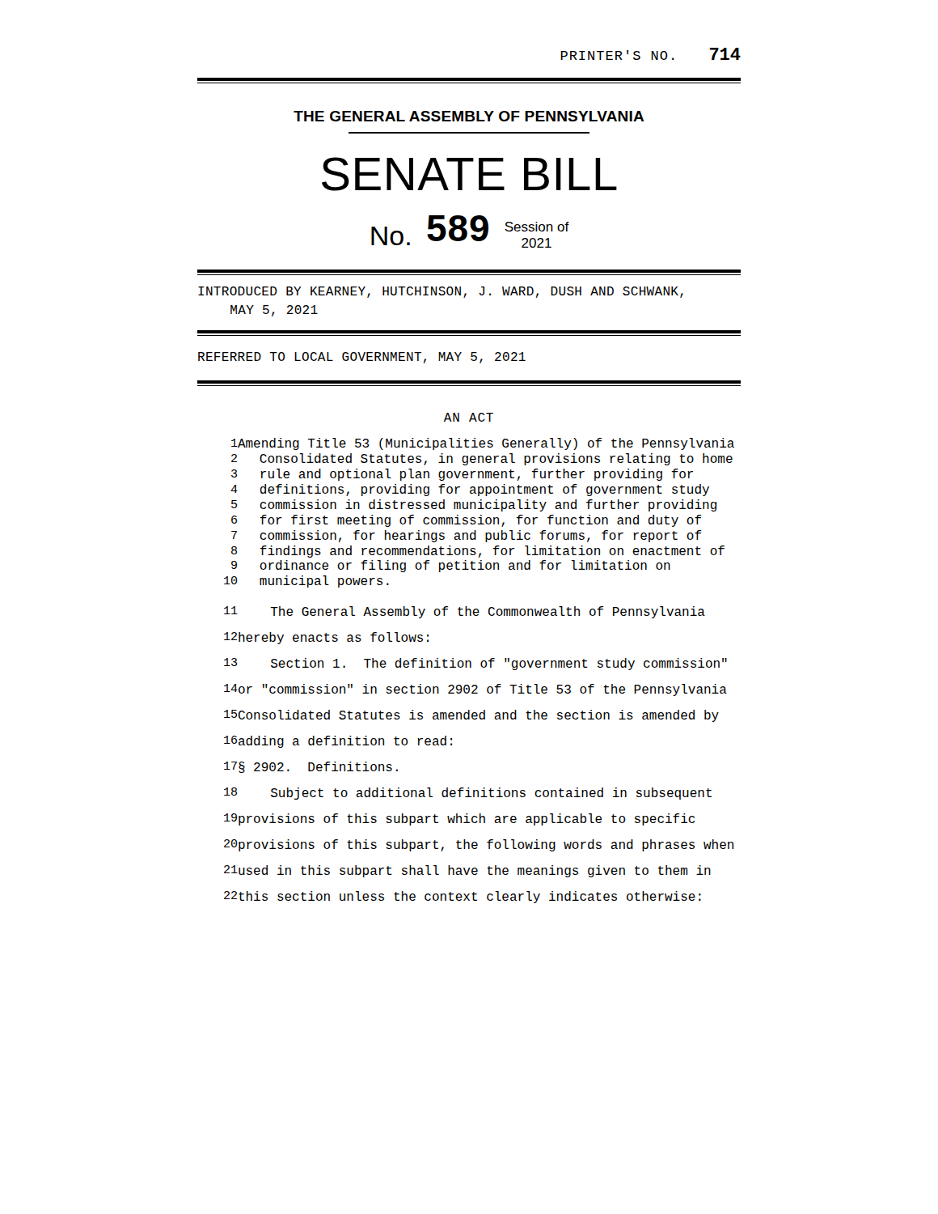PRINTER'S NO. 714
THE GENERAL ASSEMBLY OF PENNSYLVANIA
SENATE BILL
No. 589 Session of
2021
INTRODUCED BY KEARNEY, HUTCHINSON, J. WARD, DUSH AND SCHWANK,
MAY 5, 2021
REFERRED TO LOCAL GOVERNMENT, MAY 5, 2021
AN ACT
| 1 | Amending Title 53 (Municipalities Generally) of the Pennsylvania |
| 2 | Consolidated Statutes, in general provisions relating to home |
| 3 | rule and optional plan government, further providing for |
| 4 | definitions, providing for appointment of government study |
| 5 | commission in distressed municipality and further providing |
| 6 | for first meeting of commission, for function and duty of |
| 7 | commission, for hearings and public forums, for report of |
| 8 | findings and recommendations, for limitation on enactment of |
| 9 | ordinance or filing of petition and for limitation on |
| 10 | municipal powers. |
| 11 | The General Assembly of the Commonwealth of Pennsylvania |
| 12 | hereby enacts as follows: |
| 13 | Section 1. The definition of "government study commission" |
| 14 | or "commission" in section 2902 of Title 53 of the Pennsylvania |
| 15 | Consolidated Statutes is amended and the section is amended by |
| 16 | adding a definition to read: |
| 17 | § 2902. Definitions. |
| 18 | Subject to additional definitions contained in subsequent |
| 19 | provisions of this subpart which are applicable to specific |
| 20 | provisions of this subpart, the following words and phrases when |
| 21 | used in this subpart shall have the meanings given to them in |
| 22 | this section unless the context clearly indicates otherwise: |